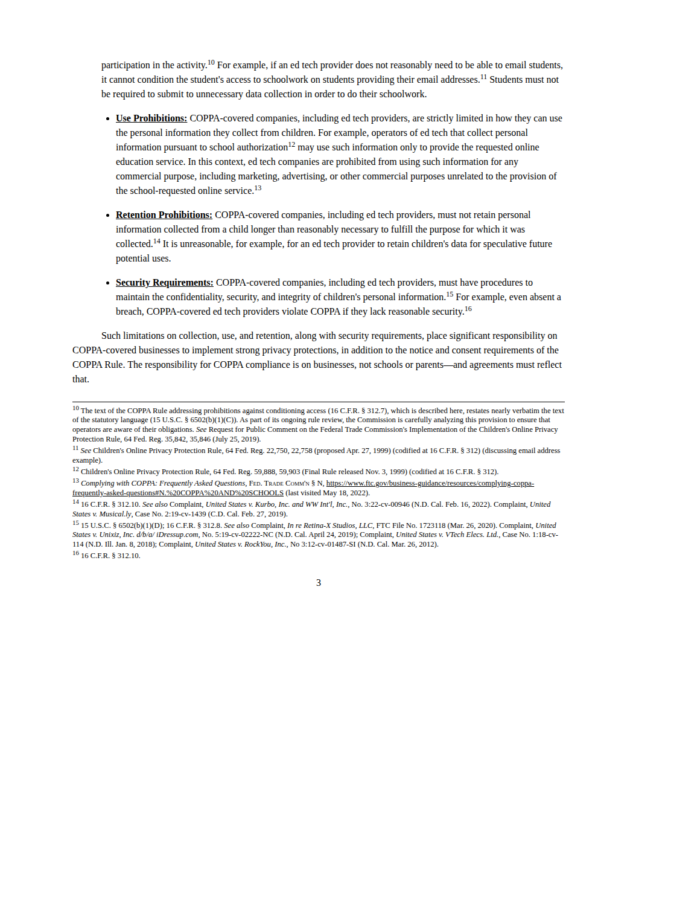participation in the activity.10 For example, if an ed tech provider does not reasonably need to be able to email students, it cannot condition the student's access to schoolwork on students providing their email addresses.11 Students must not be required to submit to unnecessary data collection in order to do their schoolwork.
Use Prohibitions: COPPA-covered companies, including ed tech providers, are strictly limited in how they can use the personal information they collect from children. For example, operators of ed tech that collect personal information pursuant to school authorization12 may use such information only to provide the requested online education service. In this context, ed tech companies are prohibited from using such information for any commercial purpose, including marketing, advertising, or other commercial purposes unrelated to the provision of the school-requested online service.13
Retention Prohibitions: COPPA-covered companies, including ed tech providers, must not retain personal information collected from a child longer than reasonably necessary to fulfill the purpose for which it was collected.14 It is unreasonable, for example, for an ed tech provider to retain children's data for speculative future potential uses.
Security Requirements: COPPA-covered companies, including ed tech providers, must have procedures to maintain the confidentiality, security, and integrity of children's personal information.15 For example, even absent a breach, COPPA-covered ed tech providers violate COPPA if they lack reasonable security.16
Such limitations on collection, use, and retention, along with security requirements, place significant responsibility on COPPA-covered businesses to implement strong privacy protections, in addition to the notice and consent requirements of the COPPA Rule. The responsibility for COPPA compliance is on businesses, not schools or parents—and agreements must reflect that.
10 The text of the COPPA Rule addressing prohibitions against conditioning access (16 C.F.R. § 312.7), which is described here, restates nearly verbatim the text of the statutory language (15 U.S.C. § 6502(b)(1)(C)). As part of its ongoing rule review, the Commission is carefully analyzing this provision to ensure that operators are aware of their obligations. See Request for Public Comment on the Federal Trade Commission's Implementation of the Children's Online Privacy Protection Rule, 64 Fed. Reg. 35,842, 35,846 (July 25, 2019).
11 See Children's Online Privacy Protection Rule, 64 Fed. Reg. 22,750, 22,758 (proposed Apr. 27, 1999) (codified at 16 C.F.R. § 312) (discussing email address example).
12 Children's Online Privacy Protection Rule, 64 Fed. Reg. 59,888, 59,903 (Final Rule released Nov. 3, 1999) (codified at 16 C.F.R. § 312).
13 Complying with COPPA: Frequently Asked Questions, Fed. Trade Comm'n § N, https://www.ftc.gov/business-guidance/resources/complying-coppa-frequently-asked-questions#N.%20COPPA%20AND%20SCHOOLS (last visited May 18, 2022).
14 16 C.F.R. § 312.10. See also Complaint, United States v. Kurbo, Inc. and WW Int'l, Inc., No. 3:22-cv-00946 (N.D. Cal. Feb. 16, 2022). Complaint, United States v. Musical.ly, Case No. 2:19-cv-1439 (C.D. Cal. Feb. 27, 2019).
15 15 U.S.C. § 6502(b)(1)(D); 16 C.F.R. § 312.8. See also Complaint, In re Retina-X Studios, LLC, FTC File No. 1723118 (Mar. 26, 2020). Complaint, United States v. Unixiz, Inc. d/b/a/ iDressup.com, No. 5:19-cv-02222-NC (N.D. Cal. April 24, 2019); Complaint, United States v. VTech Elecs. Ltd., Case No. 1:18-cv-114 (N.D. Ill. Jan. 8, 2018); Complaint, United States v. RockYou, Inc., No 3:12-cv-01487-SI (N.D. Cal. Mar. 26, 2012).
16 16 C.F.R. § 312.10.
3